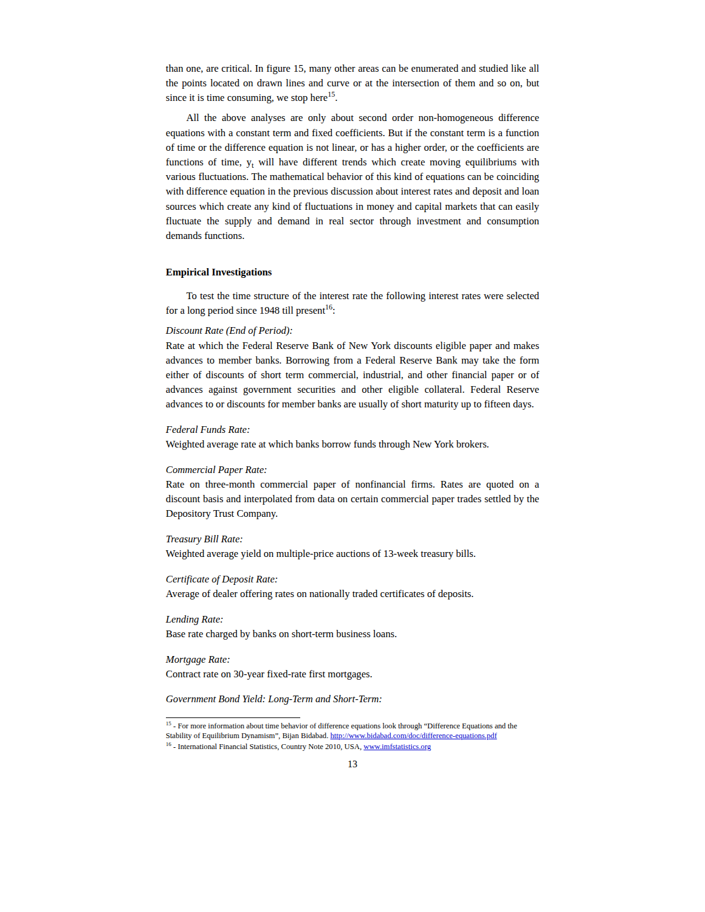than one, are critical. In figure 15, many other areas can be enumerated and studied like all the points located on drawn lines and curve or at the intersection of them and so on, but since it is time consuming, we stop here15.
All the above analyses are only about second order non-homogeneous difference equations with a constant term and fixed coefficients. But if the constant term is a function of time or the difference equation is not linear, or has a higher order, or the coefficients are functions of time, yt will have different trends which create moving equilibriums with various fluctuations. The mathematical behavior of this kind of equations can be coinciding with difference equation in the previous discussion about interest rates and deposit and loan sources which create any kind of fluctuations in money and capital markets that can easily fluctuate the supply and demand in real sector through investment and consumption demands functions.
Empirical Investigations
To test the time structure of the interest rate the following interest rates were selected for a long period since 1948 till present16:
Discount Rate (End of Period):
Rate at which the Federal Reserve Bank of New York discounts eligible paper and makes advances to member banks. Borrowing from a Federal Reserve Bank may take the form either of discounts of short term commercial, industrial, and other financial paper or of advances against government securities and other eligible collateral. Federal Reserve advances to or discounts for member banks are usually of short maturity up to fifteen days.
Federal Funds Rate:
Weighted average rate at which banks borrow funds through New York brokers.
Commercial Paper Rate:
Rate on three-month commercial paper of nonfinancial firms. Rates are quoted on a discount basis and interpolated from data on certain commercial paper trades settled by the Depository Trust Company.
Treasury Bill Rate:
Weighted average yield on multiple-price auctions of 13-week treasury bills.
Certificate of Deposit Rate:
Average of dealer offering rates on nationally traded certificates of deposits.
Lending Rate:
Base rate charged by banks on short-term business loans.
Mortgage Rate:
Contract rate on 30-year fixed-rate first mortgages.
Government Bond Yield: Long-Term and Short-Term:
15 - For more information about time behavior of difference equations look through “Difference Equations and the Stability of Equilibrium Dynamism”, Bijan Bidabad. http://www.bidabad.com/doc/difference-equations.pdf
16 - International Financial Statistics, Country Note 2010, USA, www.imfstatistics.org
13